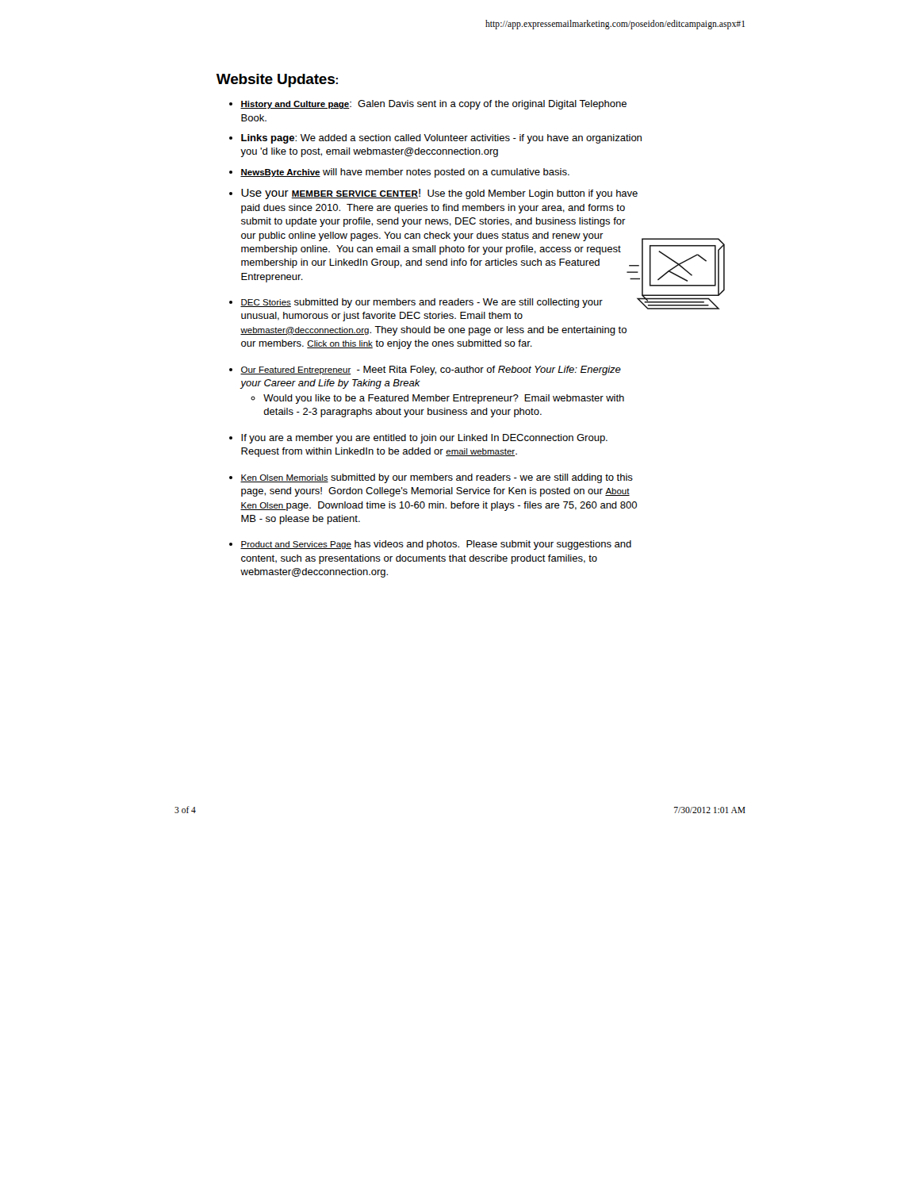http://app.expressemailmarketing.com/poseidon/editcampaign.aspx#1
Website Updates:
History and Culture page: Galen Davis sent in a copy of the original Digital Telephone Book.
Links page: We added a section called Volunteer activities - if you have an organization you 'd like to post, email webmaster@decconnection.org
NewsByte Archive will have member notes posted on a cumulative basis.
Use your MEMBER SERVICE CENTER! Use the gold Member Login button if you have paid dues since 2010. There are queries to find members in your area, and forms to submit to update your profile, send your news, DEC stories, and business listings for our public online yellow pages. You can check your dues status and renew your membership online. You can email a small photo for your profile, access or request membership in our LinkedIn Group, and send info for articles such as Featured Entrepreneur.
DEC Stories submitted by our members and readers - We are still collecting your unusual, humorous or just favorite DEC stories. Email them to webmaster@decconnection.org. They should be one page or less and be entertaining to our members. Click on this link to enjoy the ones submitted so far.
Our Featured Entrepreneur - Meet Rita Foley, co-author of Reboot Your Life: Energize your Career and Life by Taking a Break
Would you like to be a Featured Member Entrepreneur? Email webmaster with details - 2-3 paragraphs about your business and your photo.
If you are a member you are entitled to join our Linked In DECconnection Group. Request from within LinkedIn to be added or email webmaster.
Ken Olsen Memorials submitted by our members and readers - we are still adding to this page, send yours! Gordon College's Memorial Service for Ken is posted on our About Ken Olsen page. Download time is 10-60 min. before it plays - files are 75, 260 and 800 MB - so please be patient.
Product and Services Page has videos and photos. Please submit your suggestions and content, such as presentations or documents that describe product families, to webmaster@decconnection.org.
3 of 4 7/30/2012 1:01 AM